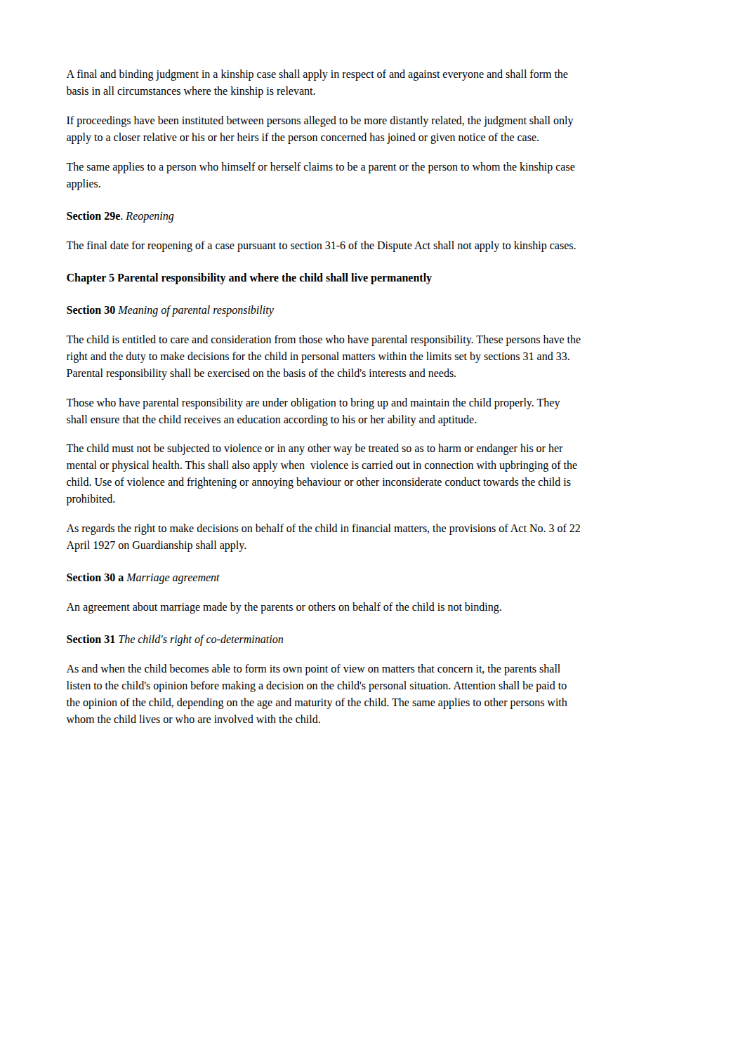A final and binding judgment in a kinship case shall apply in respect of and against everyone and shall form the basis in all circumstances where the kinship is relevant.
If proceedings have been instituted between persons alleged to be more distantly related, the judgment shall only apply to a closer relative or his or her heirs if the person concerned has joined or given notice of the case.
The same applies to a person who himself or herself claims to be a parent or the person to whom the kinship case applies.
Section 29e. Reopening
The final date for reopening of a case pursuant to section 31-6 of the Dispute Act shall not apply to kinship cases.
Chapter 5 Parental responsibility and where the child shall live permanently
Section 30 Meaning of parental responsibility
The child is entitled to care and consideration from those who have parental responsibility. These persons have the right and the duty to make decisions for the child in personal matters within the limits set by sections 31 and 33. Parental responsibility shall be exercised on the basis of the child's interests and needs.
Those who have parental responsibility are under obligation to bring up and maintain the child properly. They shall ensure that the child receives an education according to his or her ability and aptitude.
The child must not be subjected to violence or in any other way be treated so as to harm or endanger his or her mental or physical health. This shall also apply when violence is carried out in connection with upbringing of the child. Use of violence and frightening or annoying behaviour or other inconsiderate conduct towards the child is prohibited.
As regards the right to make decisions on behalf of the child in financial matters, the provisions of Act No. 3 of 22 April 1927 on Guardianship shall apply.
Section 30 a Marriage agreement
An agreement about marriage made by the parents or others on behalf of the child is not binding.
Section 31 The child's right of co-determination
As and when the child becomes able to form its own point of view on matters that concern it, the parents shall listen to the child's opinion before making a decision on the child's personal situation. Attention shall be paid to the opinion of the child, depending on the age and maturity of the child. The same applies to other persons with whom the child lives or who are involved with the child.